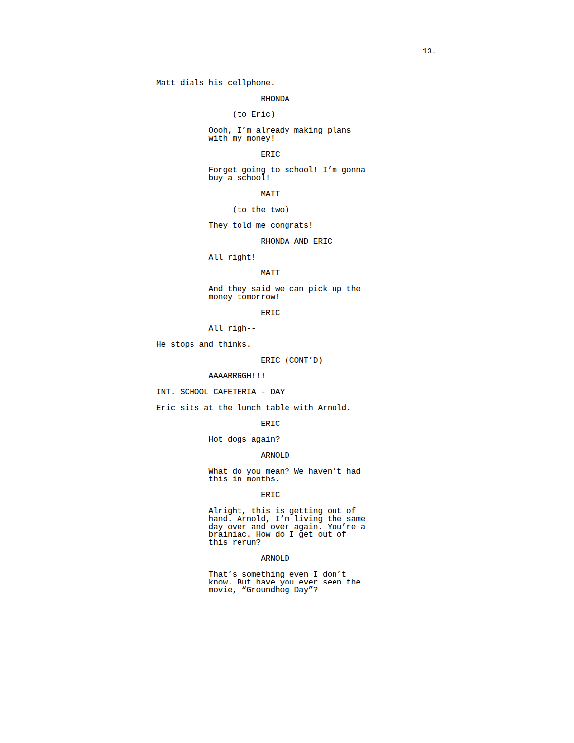13.
Matt dials his cellphone.
Rhonda
(to Eric)
Oooh, I’m already making plans with my money!
Eric
Forget going to school! I’m gonna buy a school!
Matt
(to the two)
They told me congrats!
Rhonda and Eric
All right!
Matt
And they said we can pick up the money tomorrow!
Eric
All righ--
He stops and thinks.
Eric (cont’d)
AAAARRGGH!!!
INT. SCHOOL CAFETERIA - DAY
Eric sits at the lunch table with Arnold.
Eric
Hot dogs again?
Arnold
What do you mean? We haven’t had this in months.
Eric
Alright, this is getting out of hand. Arnold, I’m living the same day over and over again. You’re a brainiac. How do I get out of this rerun?
Arnold
That’s something even I don’t know. But have you ever seen the movie, “Groundhog Day”?